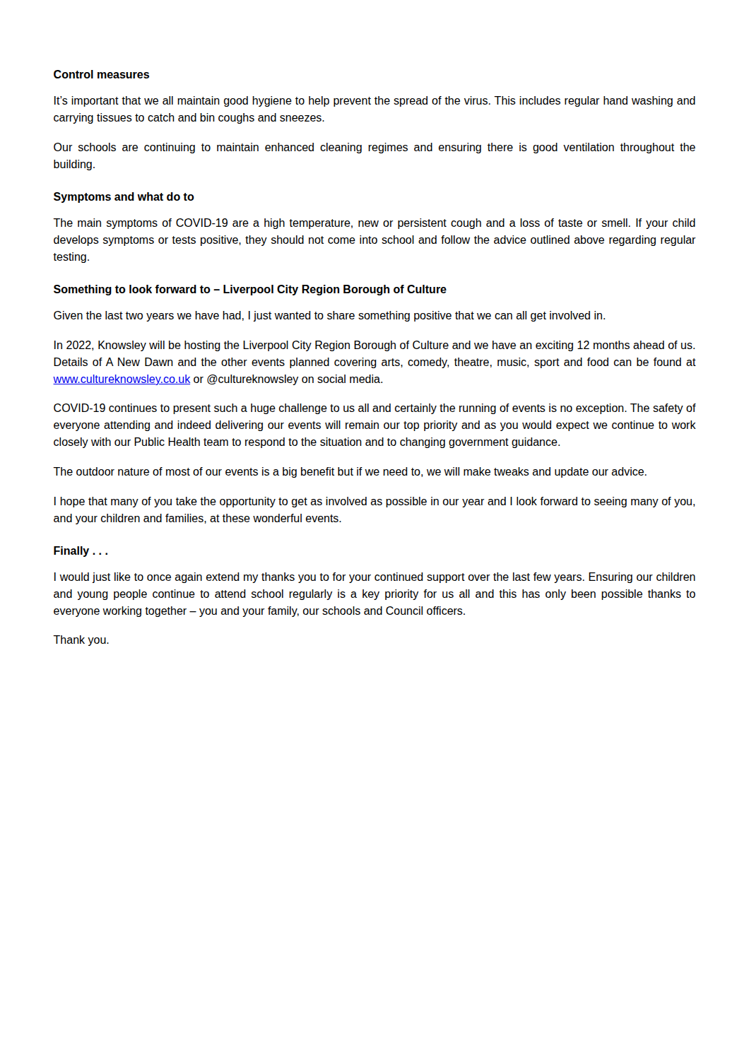Control measures
It’s important that we all maintain good hygiene to help prevent the spread of the virus. This includes regular hand washing and carrying tissues to catch and bin coughs and sneezes.
Our schools are continuing to maintain enhanced cleaning regimes and ensuring there is good ventilation throughout the building.
Symptoms and what do to
The main symptoms of COVID-19 are a high temperature, new or persistent cough and a loss of taste or smell. If your child develops symptoms or tests positive, they should not come into school and follow the advice outlined above regarding regular testing.
Something to look forward to – Liverpool City Region Borough of Culture
Given the last two years we have had, I just wanted to share something positive that we can all get involved in.
In 2022, Knowsley will be hosting the Liverpool City Region Borough of Culture and we have an exciting 12 months ahead of us. Details of A New Dawn and the other events planned covering arts, comedy, theatre, music, sport and food can be found at www.cultureknowsley.co.uk or @cultureknowsley on social media.
COVID-19 continues to present such a huge challenge to us all and certainly the running of events is no exception. The safety of everyone attending and indeed delivering our events will remain our top priority and as you would expect we continue to work closely with our Public Health team to respond to the situation and to changing government guidance.
The outdoor nature of most of our events is a big benefit but if we need to, we will make tweaks and update our advice.
I hope that many of you take the opportunity to get as involved as possible in our year and I look forward to seeing many of you, and your children and families, at these wonderful events.
Finally . . .
I would just like to once again extend my thanks you to for your continued support over the last few years. Ensuring our children and young people continue to attend school regularly is a key priority for us all and this has only been possible thanks to everyone working together – you and your family, our schools and Council officers.
Thank you.